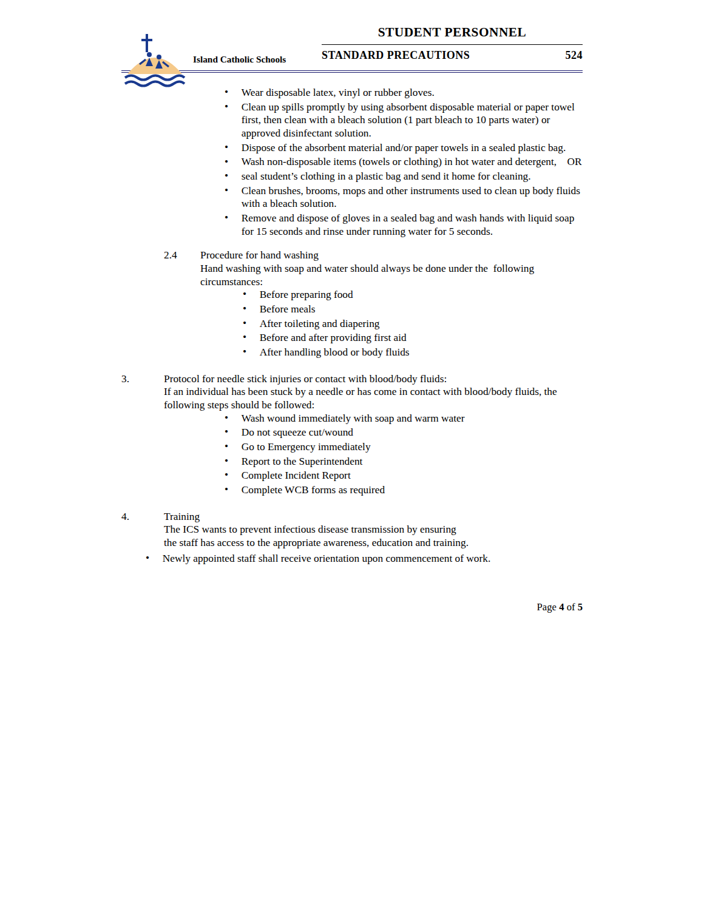Island Catholic Schools
STUDENT PERSONNEL
STANDARD PRECAUTIONS 524
Wear disposable latex, vinyl or rubber gloves.
Clean up spills promptly by using absorbent disposable material or paper towel first, then clean with a bleach solution (1 part bleach to 10 parts water) or approved disinfectant solution.
Dispose of the absorbent material and/or paper towels in a sealed plastic bag.
Wash non-disposable items (towels or clothing) in hot water and detergent, OR
seal student’s clothing in a plastic bag and send it home for cleaning.
Clean brushes, brooms, mops and other instruments used to clean up body fluids with a bleach solution.
Remove and dispose of gloves in a sealed bag and wash hands with liquid soap for 15 seconds and rinse under running water for 5 seconds.
2.4
Procedure for hand washing
Hand washing with soap and water should always be done under the following circumstances:
Before preparing food
Before meals
After toileting and diapering
Before and after providing first aid
After handling blood or body fluids
3.
Protocol for needle stick injuries or contact with blood/body fluids:
If an individual has been stuck by a needle or has come in contact with blood/body fluids, the following steps should be followed:
Wash wound immediately with soap and warm water
Do not squeeze cut/wound
Go to Emergency immediately
Report to the Superintendent
Complete Incident Report
Complete WCB forms as required
4.
Training
The ICS wants to prevent infectious disease transmission by ensuring
the staff has access to the appropriate awareness, education and training.
Newly appointed staff shall receive orientation upon commencement of work.
Page 4 of 5